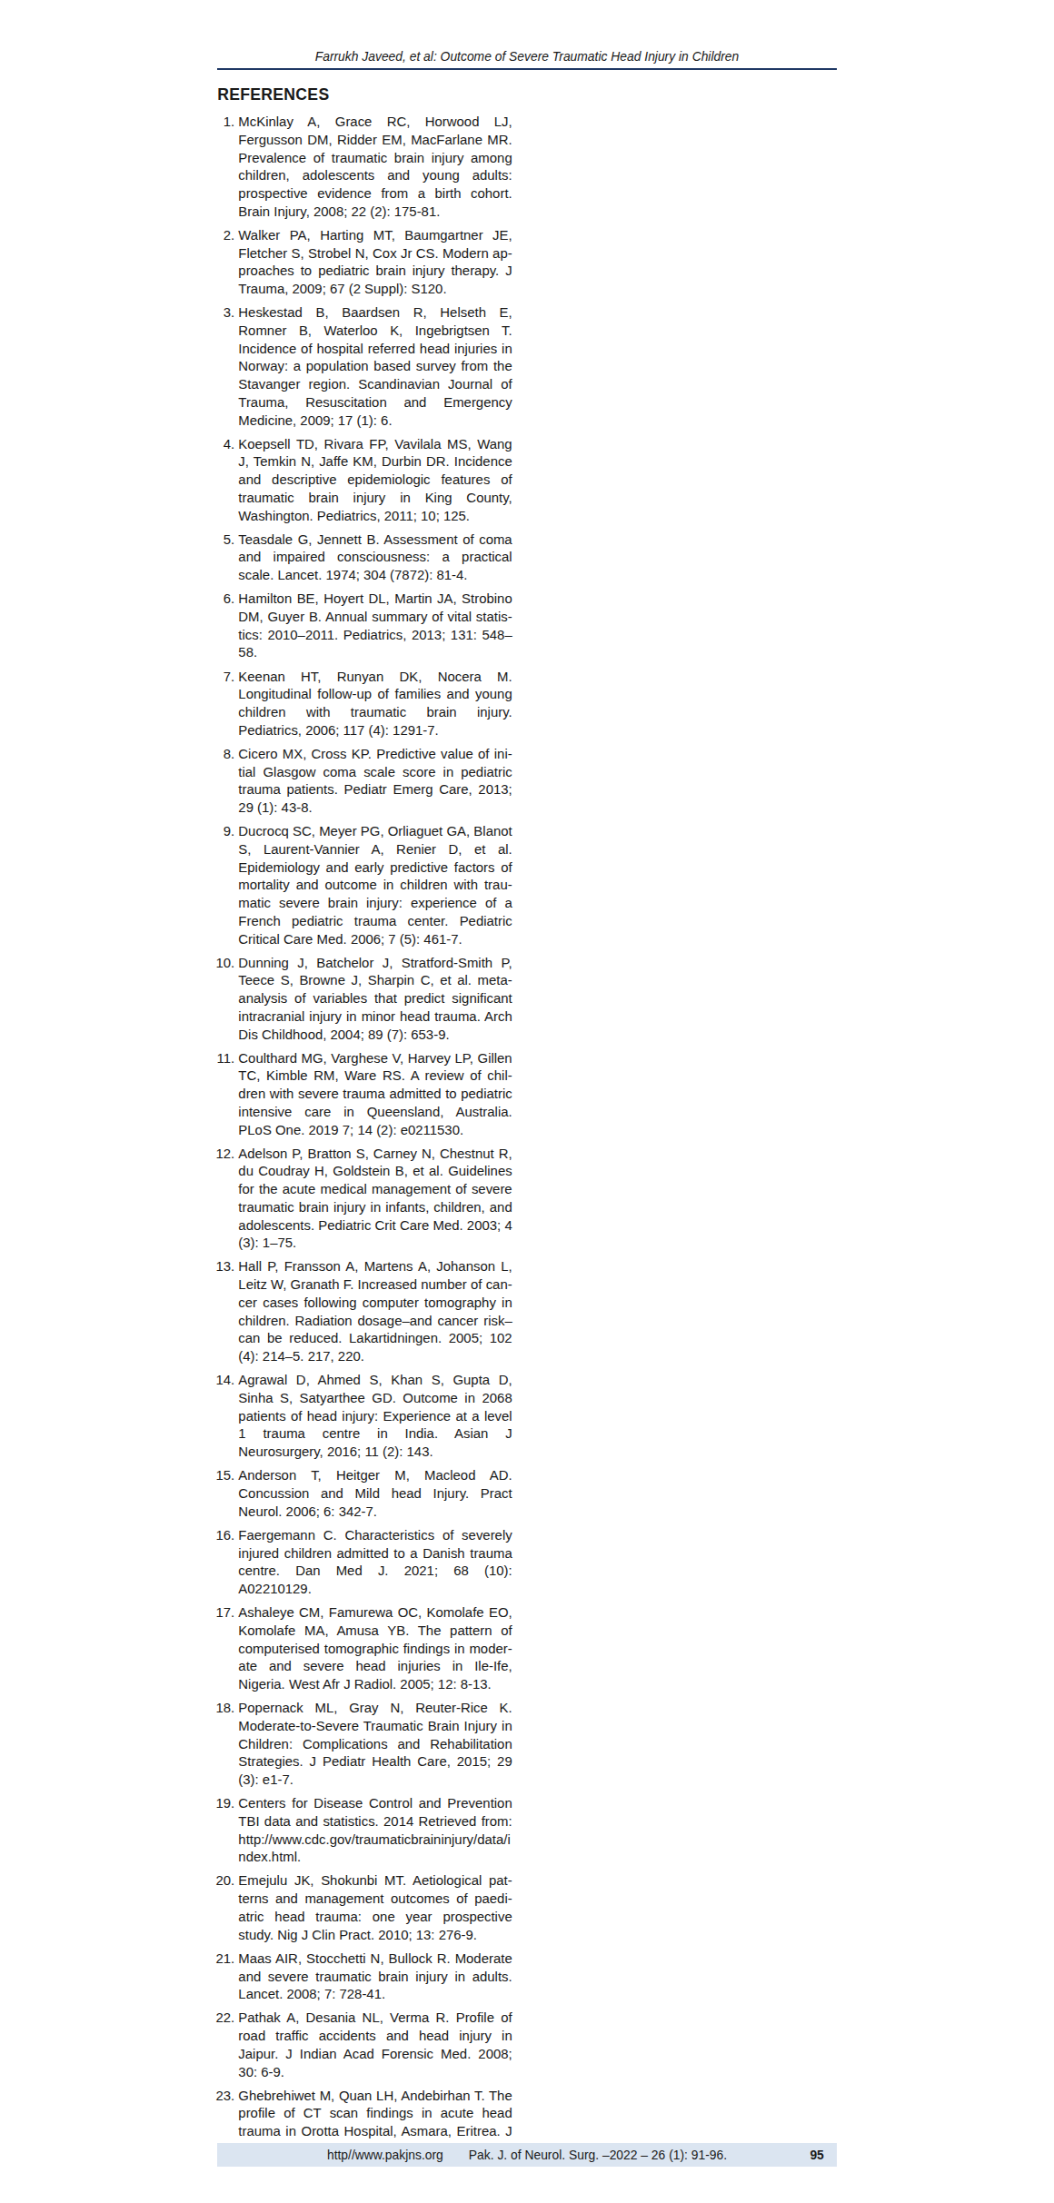Farrukh Javeed, et al: Outcome of Severe Traumatic Head Injury in Children
REFERENCES
McKinlay A, Grace RC, Horwood LJ, Fergusson DM, Ridder EM, MacFarlane MR. Prevalence of traumatic brain injury among children, adolescents and young adults: prospective evidence from a birth cohort. Brain Injury, 2008; 22 (2): 175-81.
Walker PA, Harting MT, Baumgartner JE, Fletcher S, Strobel N, Cox Jr CS. Modern approaches to pediatric brain injury therapy. J Trauma, 2009; 67 (2 Suppl): S120.
Heskestad B, Baardsen R, Helseth E, Romner B, Waterloo K, Ingebrigtsen T. Incidence of hospital referred head injuries in Norway: a population based survey from the Stavanger region. Scandinavian Journal of Trauma, Resuscitation and Emergency Medicine, 2009; 17 (1): 6.
Koepsell TD, Rivara FP, Vavilala MS, Wang J, Temkin N, Jaffe KM, Durbin DR. Incidence and descriptive epidemiologic features of traumatic brain injury in King County, Washington. Pediatrics, 2011; 10; 125.
Teasdale G, Jennett B. Assessment of coma and impaired consciousness: a practical scale. Lancet. 1974; 304 (7872): 81-4.
Hamilton BE, Hoyert DL, Martin JA, Strobino DM, Guyer B. Annual summary of vital statistics: 2010–2011. Pediatrics, 2013; 131: 548–58.
Keenan HT, Runyan DK, Nocera M. Longitudinal follow-up of families and young children with traumatic brain injury. Pediatrics, 2006; 117 (4): 1291-7.
Cicero MX, Cross KP. Predictive value of initial Glasgow coma scale score in pediatric trauma patients. Pediatr Emerg Care, 2013; 29 (1): 43-8.
Ducrocq SC, Meyer PG, Orliaguet GA, Blanot S, Laurent-Vannier A, Renier D, et al. Epidemiology and early predictive factors of mortality and outcome in children with traumatic severe brain injury: experience of a French pediatric trauma center. Pediatric Critical Care Med. 2006; 7 (5): 461-7.
Dunning J, Batchelor J, Stratford-Smith P, Teece S, Browne J, Sharpin C, et al. meta-analysis of variables that predict significant intracranial injury in minor head trauma. Arch Dis Childhood, 2004; 89 (7): 653-9.
Coulthard MG, Varghese V, Harvey LP, Gillen TC, Kimble RM, Ware RS. A review of children with severe trauma admitted to pediatric intensive care in Queensland, Australia. PLoS One. 2019 7; 14 (2): e0211530.
Adelson P, Bratton S, Carney N, Chestnut R, du Coudray H, Goldstein B, et al. Guidelines for the acute medical management of severe traumatic brain injury in infants, children, and adolescents. Pediatric Crit Care Med. 2003; 4 (3): 1–75.
Hall P, Fransson A, Martens A, Johanson L, Leitz W, Granath F. Increased number of cancer cases following computer tomography in children. Radiation dosage–and cancer risk–can be reduced. Lakartidningen. 2005; 102 (4): 214–5. 217, 220.
Agrawal D, Ahmed S, Khan S, Gupta D, Sinha S, Satyarthee GD. Outcome in 2068 patients of head injury: Experience at a level 1 trauma centre in India. Asian J Neurosurgery, 2016; 11 (2): 143.
Anderson T, Heitger M, Macleod AD. Concussion and Mild head Injury. Pract Neurol. 2006; 6: 342-7.
Faergemann C. Characteristics of severely injured children admitted to a Danish trauma centre. Dan Med J. 2021; 68 (10): A02210129.
Ashaleye CM, Famurewa OC, Komolafe EO, Komolafe MA, Amusa YB. The pattern of computerised tomographic findings in moderate and severe head injuries in Ile-Ife, Nigeria. West Afr J Radiol. 2005; 12: 8-13.
Popernack ML, Gray N, Reuter-Rice K. Moderate-to-Severe Traumatic Brain Injury in Children: Complications and Rehabilitation Strategies. J Pediatr Health Care, 2015; 29 (3): e1-7.
Centers for Disease Control and Prevention TBI data and statistics. 2014 Retrieved from: http://www.cdc.gov/traumaticbraininjury/data/index.html.
Emejulu JK, Shokunbi MT. Aetiological patterns and management outcomes of paediatric head trauma: one year prospective study. Nig J Clin Pract. 2010; 13: 276-9.
Maas AIR, Stocchetti N, Bullock R. Moderate and severe traumatic brain injury in adults. Lancet. 2008; 7: 728-41.
Pathak A, Desania NL, Verma R. Profile of road traffic accidents and head injury in Jaipur. J Indian Acad Forensic Med. 2008; 30: 6-9.
Ghebrehiwet M, Quan LH, Andebirhan T. The profile of CT scan findings in acute head trauma in Orotta Hospital, Asmara, Eritrea. J Eritrean Med
http//www.pakjns.org Pak. J. of Neurol. Surg. –2022 – 26 (1): 91-96. 95